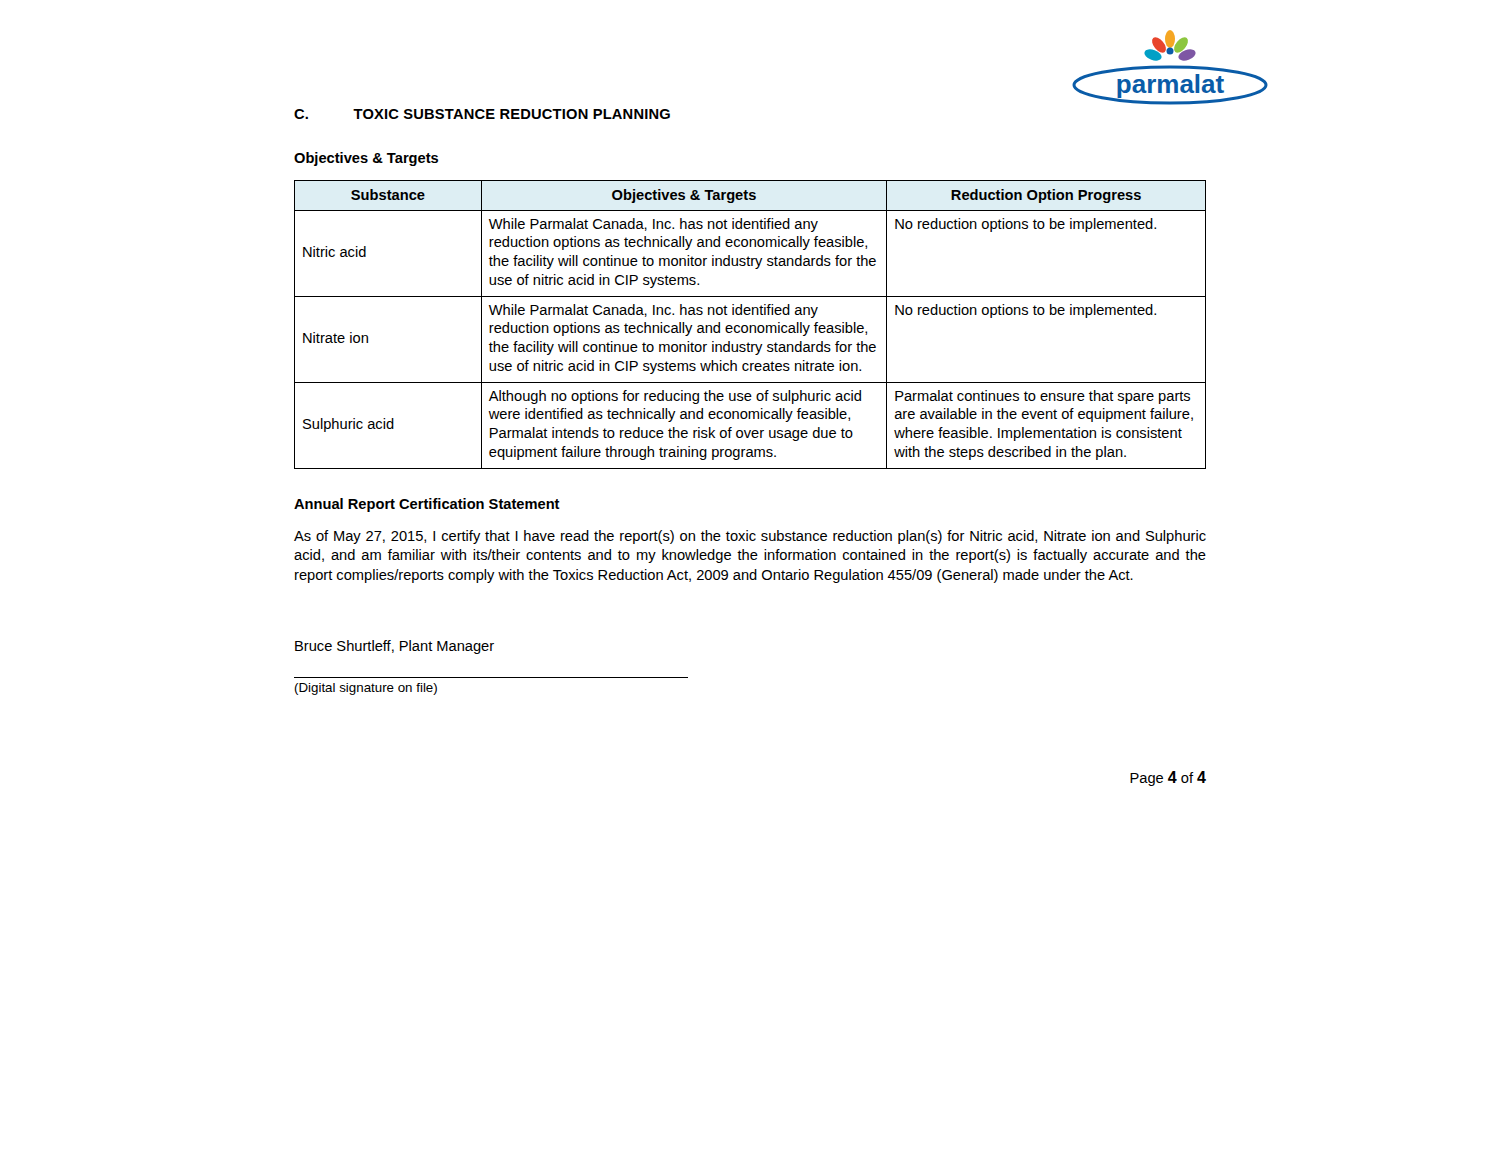parmalat
C. TOXIC SUBSTANCE REDUCTION PLANNING
Objectives & Targets
| Substance | Objectives & Targets | Reduction Option Progress |
| --- | --- | --- |
| Nitric acid | While Parmalat Canada, Inc. has not identified any reduction options as technically and economically feasible, the facility will continue to monitor industry standards for the use of nitric acid in CIP systems. | No reduction options to be implemented. |
| Nitrate ion | While Parmalat Canada, Inc. has not identified any reduction options as technically and economically feasible, the facility will continue to monitor industry standards for the use of nitric acid in CIP systems which creates nitrate ion. | No reduction options to be implemented. |
| Sulphuric acid | Although no options for reducing the use of sulphuric acid were identified as technically and economically feasible, Parmalat intends to reduce the risk of over usage due to equipment failure through training programs. | Parmalat continues to ensure that spare parts are available in the event of equipment failure, where feasible. Implementation is consistent with the steps described in the plan. |
Annual Report Certification Statement
As of May 27, 2015, I certify that I have read the report(s) on the toxic substance reduction plan(s) for Nitric acid, Nitrate ion and Sulphuric acid, and am familiar with its/their contents and to my knowledge the information contained in the report(s) is factually accurate and the report complies/reports comply with the Toxics Reduction Act, 2009 and Ontario Regulation 455/09 (General) made under the Act.
Bruce Shurtleff, Plant Manager
(Digital signature on file)
Page 4 of 4